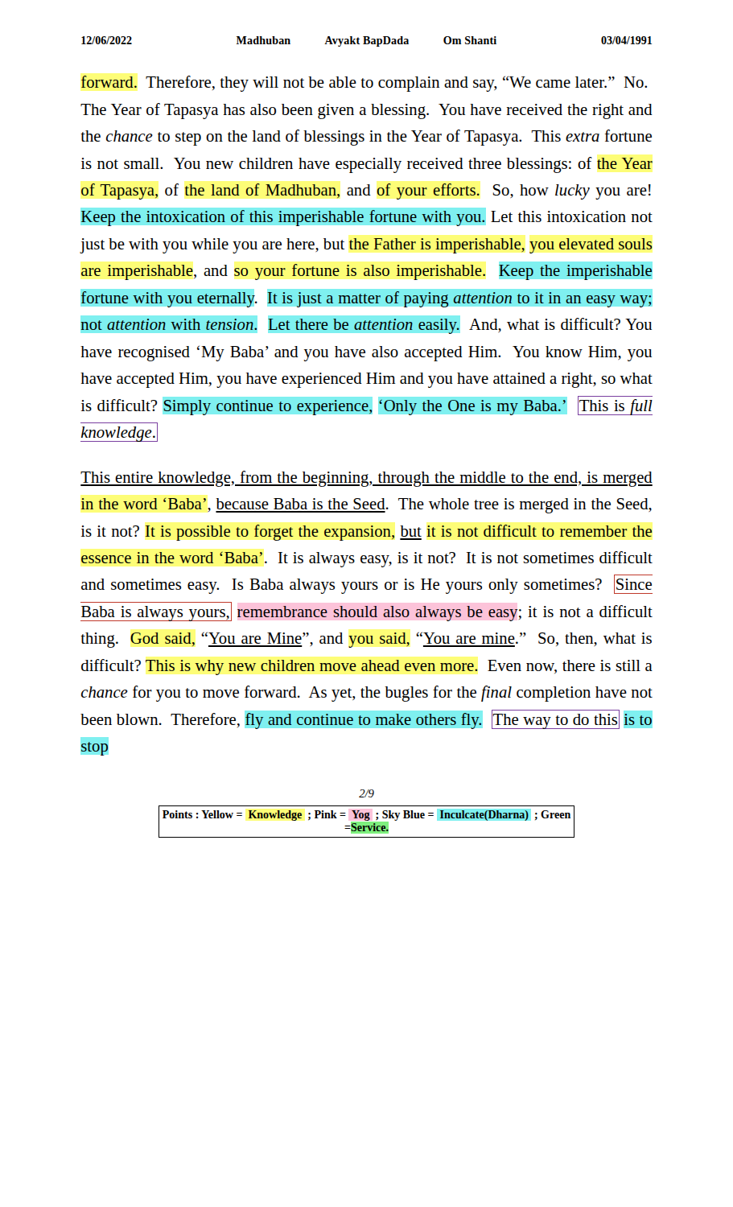12/06/2022
Madhuban Avyakt BapDada Om Shanti
03/04/1991
forward. Therefore, they will not be able to complain and say, “We came later.” No. The Year of Tapasya has also been given a blessing. You have received the right and the chance to step on the land of blessings in the Year of Tapasya. This extra fortune is not small. You new children have especially received three blessings: of the Year of Tapasya, of the land of Madhuban, and of your efforts. So, how lucky you are! Keep the intoxication of this imperishable fortune with you. Let this intoxication not just be with you while you are here, but the Father is imperishable, you elevated souls are imperishable, and so your fortune is also imperishable. Keep the imperishable fortune with you eternally. It is just a matter of paying attention to it in an easy way; not attention with tension. Let there be attention easily. And, what is difficult? You have recognised ‘My Baba’ and you have also accepted Him. You know Him, you have accepted Him, you have experienced Him and you have attained a right, so what is difficult? Simply continue to experience, ‘Only the One is my Baba.’ This is full knowledge.
This entire knowledge, from the beginning, through the middle to the end, is merged in the word ‘Baba’, because Baba is the Seed. The whole tree is merged in the Seed, is it not? It is possible to forget the expansion, but it is not difficult to remember the essence in the word ‘Baba’. It is always easy, is it not? It is not sometimes difficult and sometimes easy. Is Baba always yours or is He yours only sometimes? Since Baba is always yours, remembrance should also always be easy; it is not a difficult thing. God said, “You are Mine”, and you said, “You are mine.” So, then, what is difficult? This is why new children move ahead even more. Even now, there is still a chance for you to move forward. As yet, the bugles for the final completion have not been blown. Therefore, fly and continue to make others fly. The way to do this is to stop
2/9
Points : Yellow = Knowledge ; Pink = Yog ; Sky Blue = Inculcate(Dharna) ; Green =Service.